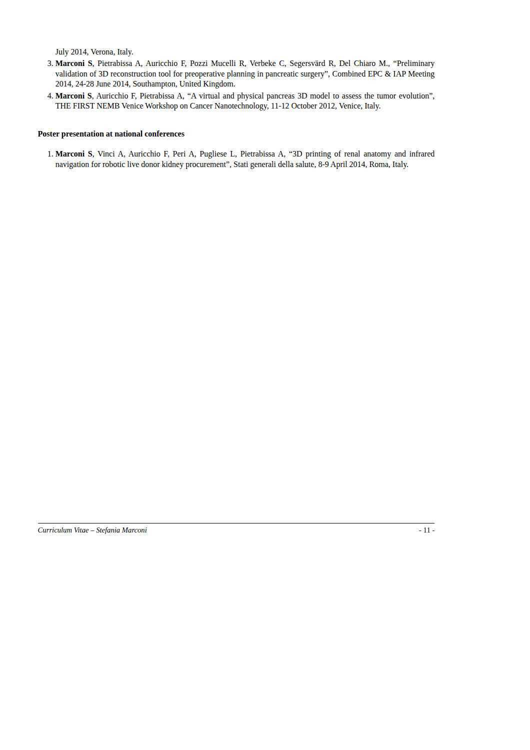July 2014, Verona, Italy.
Marconi S, Pietrabissa A, Auricchio F, Pozzi Mucelli R, Verbeke C, Segersvärd R, Del Chiaro M., “Preliminary validation of 3D reconstruction tool for preoperative planning in pancreatic surgery”, Combined EPC & IAP Meeting 2014, 24-28 June 2014, Southampton, United Kingdom.
Marconi S, Auricchio F, Pietrabissa A, “A virtual and physical pancreas 3D model to assess the tumor evolution”, THE FIRST NEMB Venice Workshop on Cancer Nanotechnology, 11-12 October 2012, Venice, Italy.
Poster presentation at national conferences
Marconi S, Vinci A, Auricchio F, Peri A, Pugliese L, Pietrabissa A, “3D printing of renal anatomy and infrared navigation for robotic live donor kidney procurement”, Stati generali della salute, 8-9 April 2014, Roma, Italy.
Curriculum Vitae – Stefania Marconi - 11 -